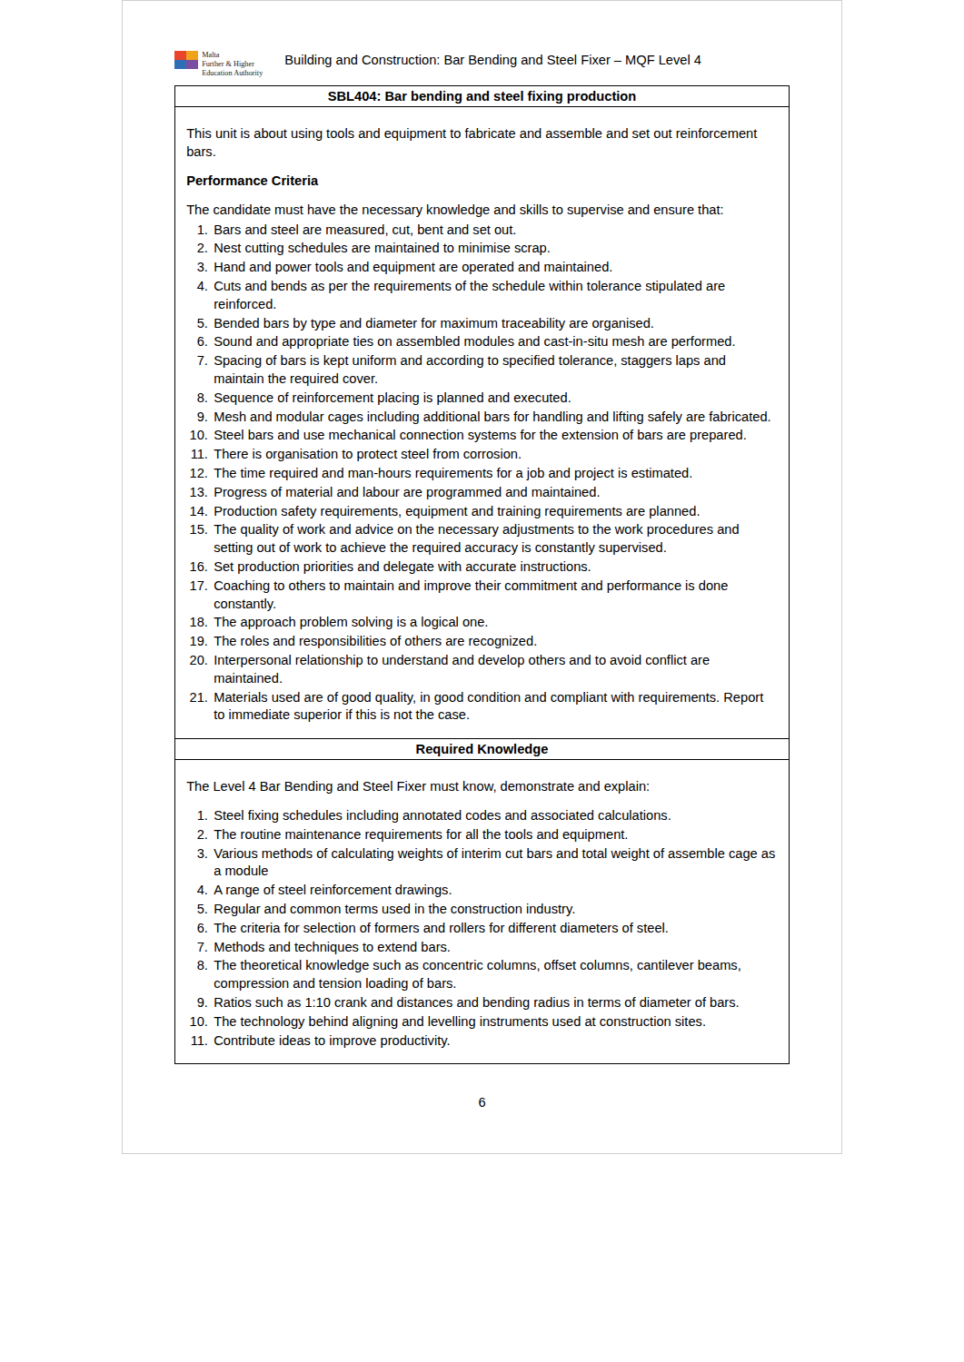Malta
Further & Higher
Education Authority
Building and Construction: Bar Bending and Steel Fixer – MQF Level 4
| SBL404: Bar bending and steel fixing production |
| This unit is about using tools and equipment to fabricate and assemble and set out reinforcement bars. Performance Criteria The candidate must have the necessary knowledge and skills to supervise and ensure that: Bars and steel are measured, cut, bent and set out. Nest cutting schedules are maintained to minimise scrap. Hand and power tools and equipment are operated and maintained. Cuts and bends as per the requirements of the schedule within tolerance stipulated are reinforced. Bended bars by type and diameter for maximum traceability are organised. Sound and appropriate ties on assembled modules and cast-in-situ mesh are performed. Spacing of bars is kept uniform and according to specified tolerance, staggers laps and maintain the required cover. Sequence of reinforcement placing is planned and executed. Mesh and modular cages including additional bars for handling and lifting safely are fabricated. Steel bars and use mechanical connection systems for the extension of bars are prepared. There is organisation to protect steel from corrosion. The time required and man-hours requirements for a job and project is estimated. Progress of material and labour are programmed and maintained. Production safety requirements, equipment and training requirements are planned. The quality of work and advice on the necessary adjustments to the work procedures and setting out of work to achieve the required accuracy is constantly supervised. Set production priorities and delegate with accurate instructions. Coaching to others to maintain and improve their commitment and performance is done constantly. The approach problem solving is a logical one. The roles and responsibilities of others are recognized. Interpersonal relationship to understand and develop others and to avoid conflict are maintained. Materials used are of good quality, in good condition and compliant with requirements. Report to immediate superior if this is not the case. |
| Required Knowledge |
| The Level 4 Bar Bending and Steel Fixer must know, demonstrate and explain: Steel fixing schedules including annotated codes and associated calculations. The routine maintenance requirements for all the tools and equipment. Various methods of calculating weights of interim cut bars and total weight of assemble cage as a module A range of steel reinforcement drawings. Regular and common terms used in the construction industry. The criteria for selection of formers and rollers for different diameters of steel. Methods and techniques to extend bars. The theoretical knowledge such as concentric columns, offset columns, cantilever beams, compression and tension loading of bars. Ratios such as 1:10 crank and distances and bending radius in terms of diameter of bars. The technology behind aligning and levelling instruments used at construction sites. Contribute ideas to improve productivity. |
6